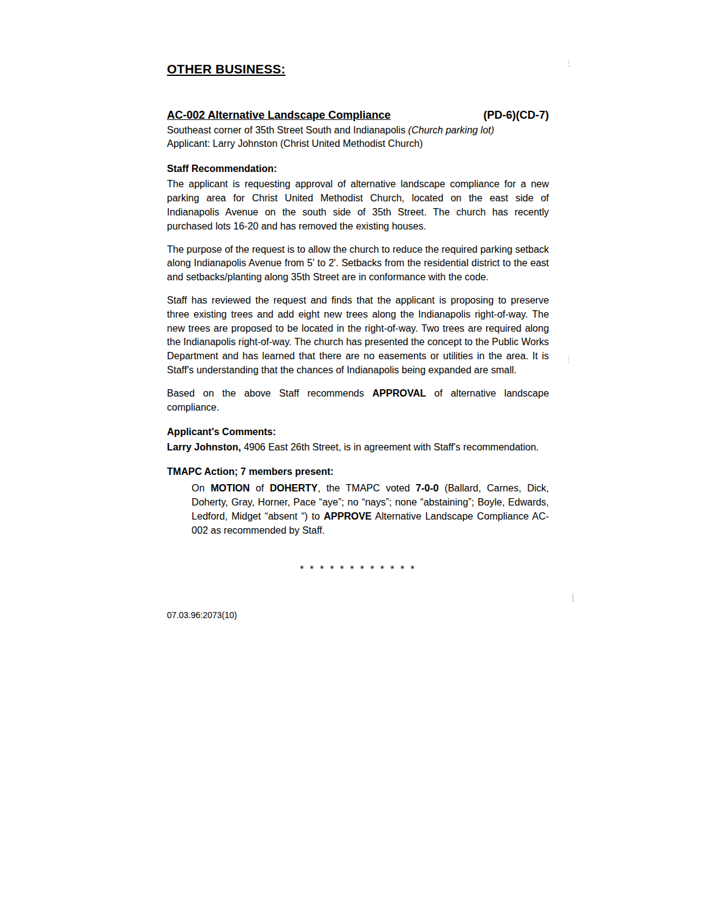⋮
⋮
⌊
OTHER BUSINESS:
AC-002 Alternative Landscape Compliance (PD-6)(CD-7)
Southeast corner of 35th Street South and Indianapolis (Church parking lot)
Applicant: Larry Johnston (Christ United Methodist Church)
Staff Recommendation:
The applicant is requesting approval of alternative landscape compliance for a new parking area for Christ United Methodist Church, located on the east side of Indianapolis Avenue on the south side of 35th Street. The church has recently purchased lots 16-20 and has removed the existing houses.
The purpose of the request is to allow the church to reduce the required parking setback along Indianapolis Avenue from 5' to 2'. Setbacks from the residential district to the east and setbacks/planting along 35th Street are in conformance with the code.
Staff has reviewed the request and finds that the applicant is proposing to preserve three existing trees and add eight new trees along the Indianapolis right-of-way. The new trees are proposed to be located in the right-of-way. Two trees are required along the Indianapolis right-of-way. The church has presented the concept to the Public Works Department and has learned that there are no easements or utilities in the area. It is Staff's understanding that the chances of Indianapolis being expanded are small.
Based on the above Staff recommends APPROVAL of alternative landscape compliance.
Applicant's Comments:
Larry Johnston, 4906 East 26th Street, is in agreement with Staff's recommendation.
TMAPC Action; 7 members present:
On MOTION of DOHERTY, the TMAPC voted 7-0-0 (Ballard, Carnes, Dick, Doherty, Gray, Horner, Pace “aye”; no “nays”; none “abstaining”; Boyle, Edwards, Ledford, Midget “absent “) to APPROVE Alternative Landscape Compliance AC-002 as recommended by Staff.
* * * * * * * * * * * *
07.03.96:2073(10)